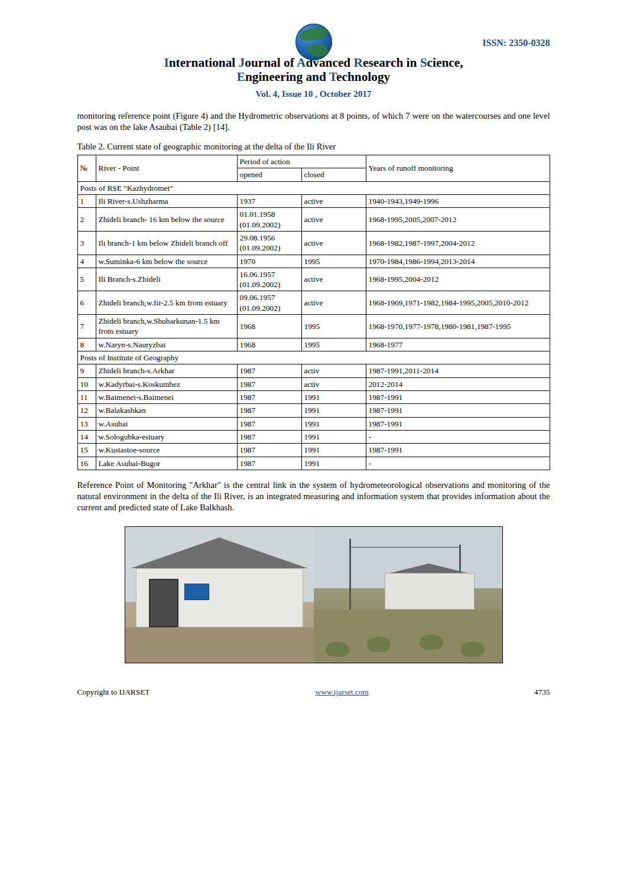ISSN: 2350-0328
International Journal of Advanced Research in Science,
Engineering and Technology
Vol. 4, Issue 10 , October 2017
monitoring reference point (Figure 4) and the Hydrometric observations at 8 points, of which 7 were on the watercourses and one level post was on the lake Asaubai (Table 2) [14].
Table 2. Current state of geographic monitoring at the delta of the Ili River
| № | River - Point | Period of action | Years of runoff monitoring |
| --- | --- | --- | --- |
| opened | closed |
| Posts of RSE "Kazhydromet" |
| 1 | Ili River-s.Ushzharma | 1937 | active | 1940-1943,1949-1996 |
| 2 | Zhideli branch- 16 km below the source | 01.01.1958 (01.09.2002) | active | 1968-1995,2005,2007-2012 |
| 3 | Ili branch-1 km below Zhideli branch off | 29.08.1956 (01.09.2002) | active | 1968-1982,1987-1997,2004-2012 |
| 4 | w.Suminka-6 km below the source | 1970 | 1995 | 1970-1984,1986-1994,2013-2014 |
| 5 | Ili Branch-s.Zhideli | 16.06.1957 (01.09.2002) | active | 1968-1995,2004-2012 |
| 6 | Zhideli branch,w.Iir-2.5 km from estuary | 09.06.1957 (01.09.2002) | active | 1968-1969,1971-1982,1984-1995,2005,2010-2012 |
| 7 | Zhideli branch,w.Shubarkunan-1.5 km from estuary | 1968 | 1995 | 1968-1970,1977-1978,1980-1981,1987-1995 |
| 8 | w.Naryn-s.Nauryzbai | 1968 | 1995 | 1968-1977 |
| Posts of Institute of Geography |
| 9 | Zhideli branch-s.Arkhar | 1987 | activ | 1987-1991,2011-2014 |
| 10 | w.Kadyrbai-s.Koskumbez | 1987 | activ | 2012-2014 |
| 11 | w.Baimenei-s.Baimenei | 1987 | 1991 | 1987-1991 |
| 12 | w.Balakashkan | 1987 | 1991 | 1987-1991 |
| 13 | w.Asubai | 1987 | 1991 | 1987-1991 |
| 14 | w.Sologubka-estuary | 1987 | 1991 | - |
| 15 | w.Kustastoe-source | 1987 | 1991 | 1987-1991 |
| 16 | Lake Asubai-Bugor | 1987 | 1991 | - |
Reference Point of Monitoring "Arkhar" is the central link in the system of hydrometeorological observations and monitoring of the natural environment in the delta of the Ili River, is an integrated measuring and information system that provides information about the current and predicted state of Lake Balkhash.
Copyright to IJARSET www.ijarset.com 4735